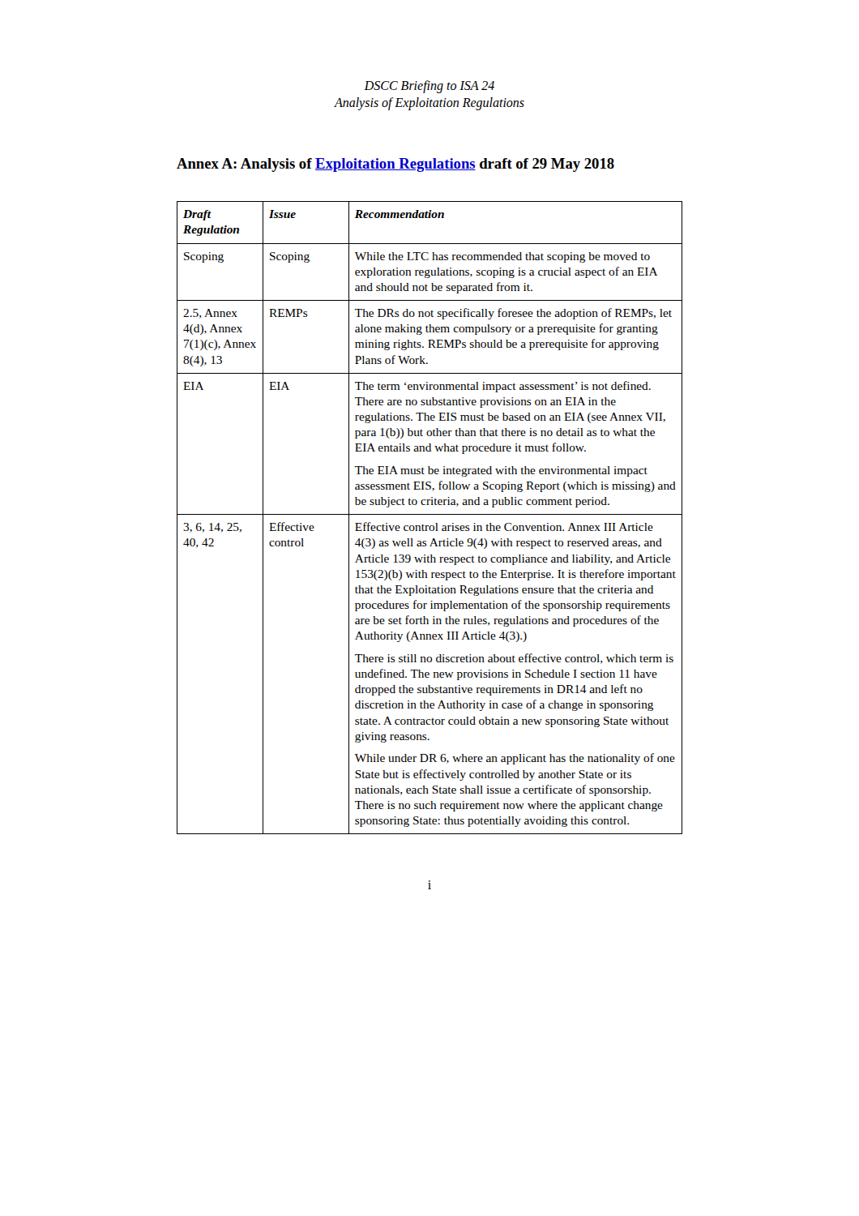DSCC Briefing to ISA 24
Analysis of Exploitation Regulations
Annex A: Analysis of Exploitation Regulations draft of 29 May 2018
| Draft Regulation | Issue | Recommendation |
| --- | --- | --- |
| Scoping | Scoping | While the LTC has recommended that scoping be moved to exploration regulations, scoping is a crucial aspect of an EIA and should not be separated from it. |
| 2.5, Annex 4(d), Annex 7(1)(c), Annex 8(4), 13 | REMPs | The DRs do not specifically foresee the adoption of REMPs, let alone making them compulsory or a prerequisite for granting mining rights. REMPs should be a prerequisite for approving Plans of Work. |
| EIA | EIA | The term ‘environmental impact assessment’ is not defined. There are no substantive provisions on an EIA in the regulations. The EIS must be based on an EIA (see Annex VII, para 1(b)) but other than that there is no detail as to what the EIA entails and what procedure it must follow. The EIA must be integrated with the environmental impact assessment EIS, follow a Scoping Report (which is missing) and be subject to criteria, and a public comment period. |
| 3, 6, 14, 25, 40, 42 | Effective control | Effective control arises in the Convention. Annex III Article 4(3) as well as Article 9(4) with respect to reserved areas, and Article 139 with respect to compliance and liability, and Article 153(2)(b) with respect to the Enterprise. It is therefore important that the Exploitation Regulations ensure that the criteria and procedures for implementation of the sponsorship requirements are be set forth in the rules, regulations and procedures of the Authority (Annex III Article 4(3).) There is still no discretion about effective control, which term is undefined. The new provisions in Schedule I section 11 have dropped the substantive requirements in DR14 and left no discretion in the Authority in case of a change in sponsoring state. A contractor could obtain a new sponsoring State without giving reasons. While under DR 6, where an applicant has the nationality of one State but is effectively controlled by another State or its nationals, each State shall issue a certificate of sponsorship. There is no such requirement now where the applicant change sponsoring State: thus potentially avoiding this control. |
i